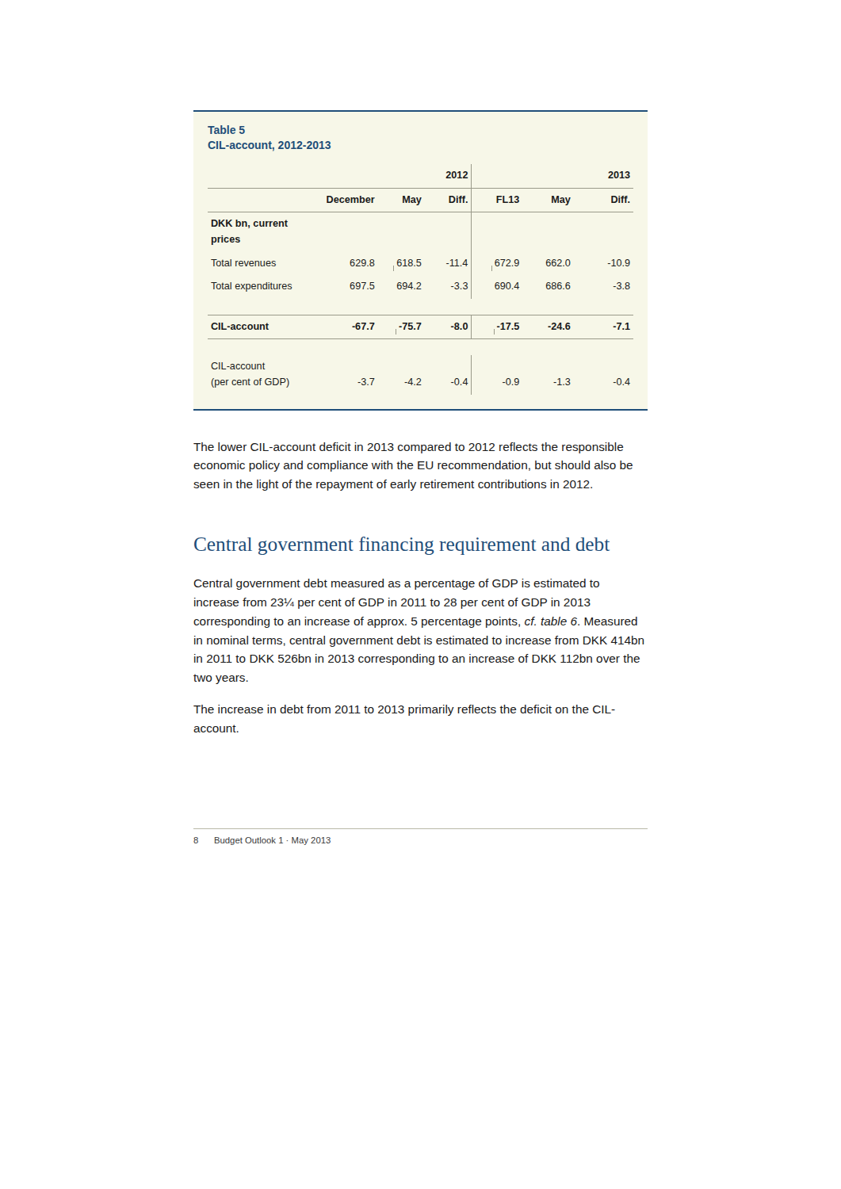Table 5
CIL-account, 2012-2013
| | 2012 | 2013 |
| --- | --- | --- |
| | December | May | Diff. | FL13 | May | Diff. |
| DKK bn, current prices | | | | | | |
| Total revenues | 629.8 | 618.5 | -11.4 | 672.9 | 662.0 | -10.9 |
| Total expenditures | 697.5 | 694.2 | -3.3 | 690.4 | 686.6 | -3.8 |
| CIL-account | -67.7 | -75.7 | -8.0 | -17.5 | -24.6 | -7.1 |
| CIL-account (per cent of GDP) | -3.7 | -4.2 | -0.4 | -0.9 | -1.3 | -0.4 |
The lower CIL-account deficit in 2013 compared to 2012 reflects the responsible economic policy and compliance with the EU recommendation, but should also be seen in the light of the repayment of early retirement contributions in 2012.
Central government financing requirement and debt
Central government debt measured as a percentage of GDP is estimated to increase from 23¼ per cent of GDP in 2011 to 28 per cent of GDP in 2013 corresponding to an increase of approx. 5 percentage points, cf. table 6. Measured in nominal terms, central government debt is estimated to increase from DKK 414bn in 2011 to DKK 526bn in 2013 corresponding to an increase of DKK 112bn over the two years.
The increase in debt from 2011 to 2013 primarily reflects the deficit on the CIL-account.
8 Budget Outlook 1 · May 2013